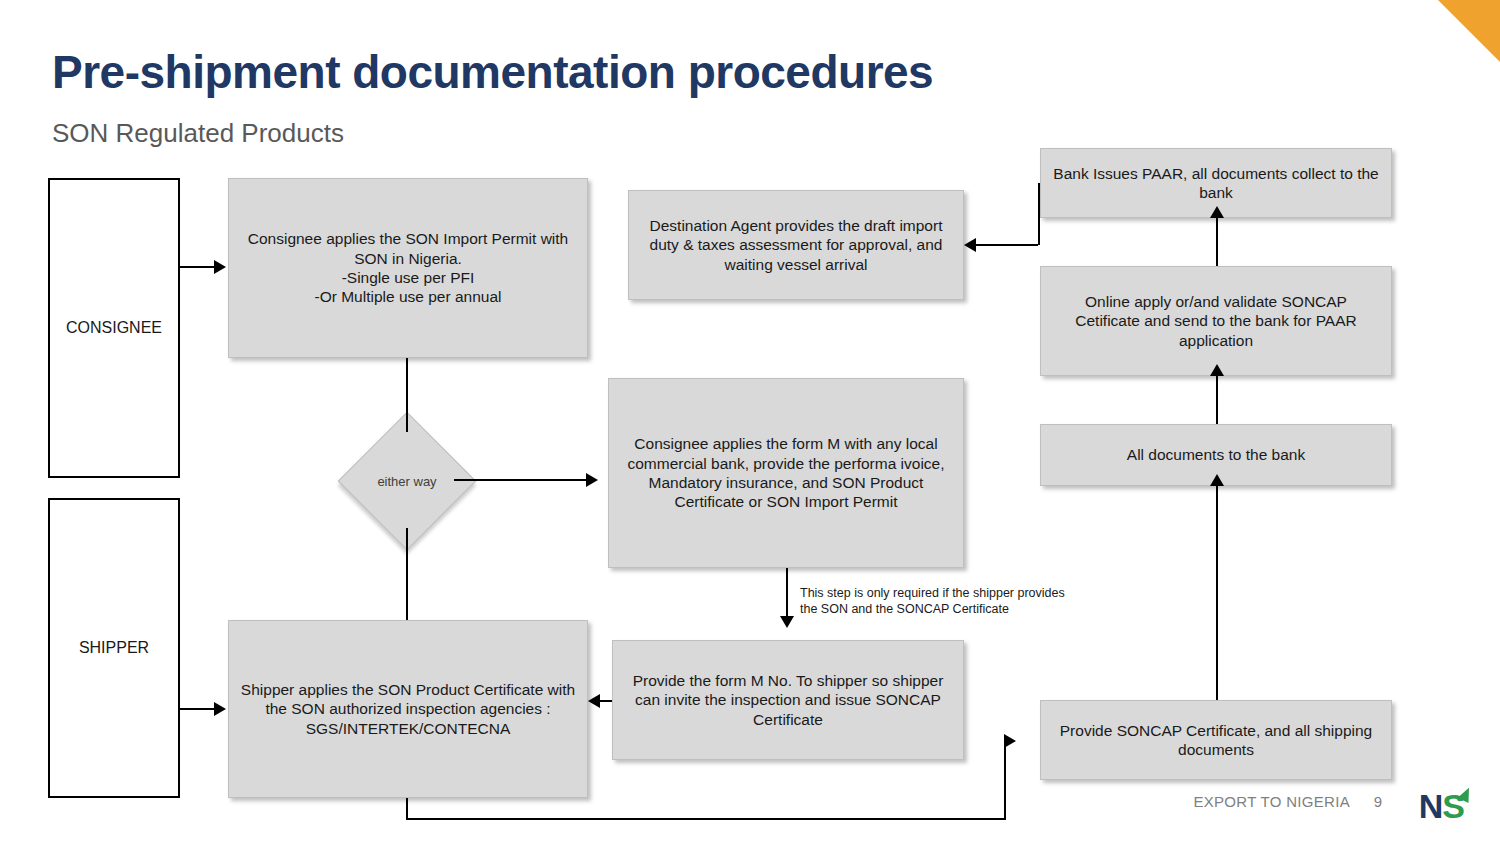Pre-shipment documentation procedures
SON Regulated Products
CONSIGNEE
SHIPPER
Consignee applies the SON Import Permit with SON in Nigeria.
-Single use per PFI
-Or Multiple use per annual
either way
Consignee applies the form M with any local commercial bank, provide the performa ivoice, Mandatory insurance, and SON Product Certificate or SON Import Permit
Shipper applies the SON Product Certificate with the SON authorized inspection agencies :
SGS/INTERTEK/CONTECNA
Provide the form M No. To shipper so shipper can invite the inspection and issue SONCAP Certificate
Provide SONCAP Certificate, and all shipping documents
All documents to the bank
Online apply or/and validate SONCAP Cetificate and send to the bank for PAAR application
Bank Issues PAAR, all documents collect to the bank
Destination Agent provides the draft import duty & taxes assessment for approval, and waiting vessel arrival
This step is only required if the shipper provides
the SON and the SONCAP Certificate
EXPORT TO NIGERIA
9
NS